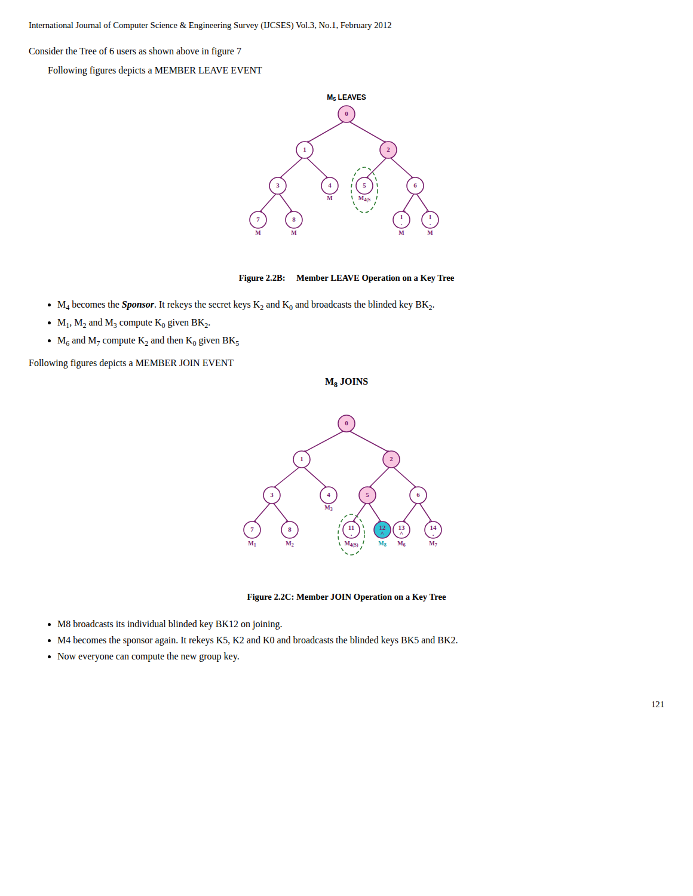International Journal of Computer Science & Engineering Survey (IJCSES) Vol.3, No.1, February 2012
Consider the Tree of 6 users as shown above in figure 7
Following figures depicts a MEMBER LEAVE EVENT
M5 LEAVES 0 1 2 3 4 M 5 M4(S 6 7 M 8 M 1 . M 1 . M
Figure 2.2B: Member LEAVE Operation on a Key Tree
M4 becomes the Sponsor. It rekeys the secret keys K2 and K0 and broadcasts the blinded key BK2.
M1, M2 and M3 compute K0 given BK2.
M6 and M7 compute K2 and then K0 given BK5
Following figures depicts a MEMBER JOIN EVENT
M8 JOINS
0 1 2 3 4 M3 5 6 7 M1 8 M2 11 . M4(S) 12 ^ M8 13 ^ M6 14 . M7
Figure 2.2C: Member JOIN Operation on a Key Tree
M8 broadcasts its individual blinded key BK12 on joining.
M4 becomes the sponsor again. It rekeys K5, K2 and K0 and broadcasts the blinded keys BK5 and BK2.
Now everyone can compute the new group key.
121